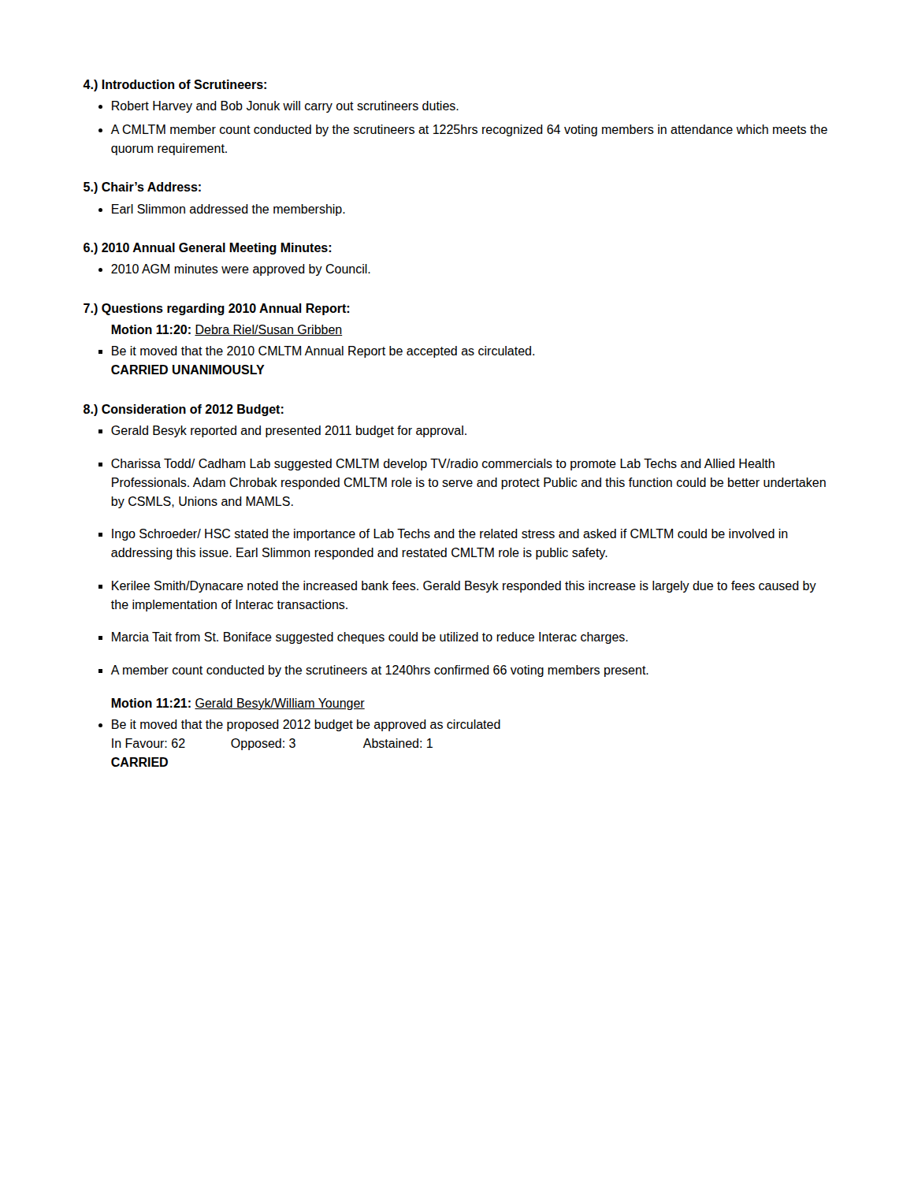4.) Introduction of Scrutineers:
Robert Harvey and Bob Jonuk will carry out scrutineers duties.
A CMLTM member count conducted by the scrutineers at 1225hrs recognized 64 voting members in attendance which meets the quorum requirement.
5.) Chair’s Address:
Earl Slimmon addressed the membership.
6.) 2010 Annual General Meeting Minutes:
2010 AGM minutes were approved by Council.
7.) Questions regarding 2010 Annual Report:
Motion 11:20: Debra Riel/Susan Gribben
Be it moved that the 2010 CMLTM Annual Report be accepted as circulated.
CARRIED UNANIMOUSLY
8.) Consideration of 2012 Budget:
Gerald Besyk reported and presented 2011 budget for approval.
Charissa Todd/ Cadham Lab suggested CMLTM develop TV/radio commercials to promote Lab Techs and Allied Health Professionals. Adam Chrobak responded CMLTM role is to serve and protect Public and this function could be better undertaken by CSMLS, Unions and MAMLS.
Ingo Schroeder/ HSC stated the importance of Lab Techs and the related stress and asked if CMLTM could be involved in addressing this issue. Earl Slimmon responded and restated CMLTM role is public safety.
Kerilee Smith/Dynacare noted the increased bank fees. Gerald Besyk responded this increase is largely due to fees caused by the implementation of Interac transactions.
Marcia Tait from St. Boniface suggested cheques could be utilized to reduce Interac charges.
A member count conducted by the scrutineers at 1240hrs confirmed 66 voting members present.
Motion 11:21: Gerald Besyk/William Younger
Be it moved that the proposed 2012 budget be approved as circulated
In Favour: 62 Opposed: 3 Abstained: 1 CARRIED